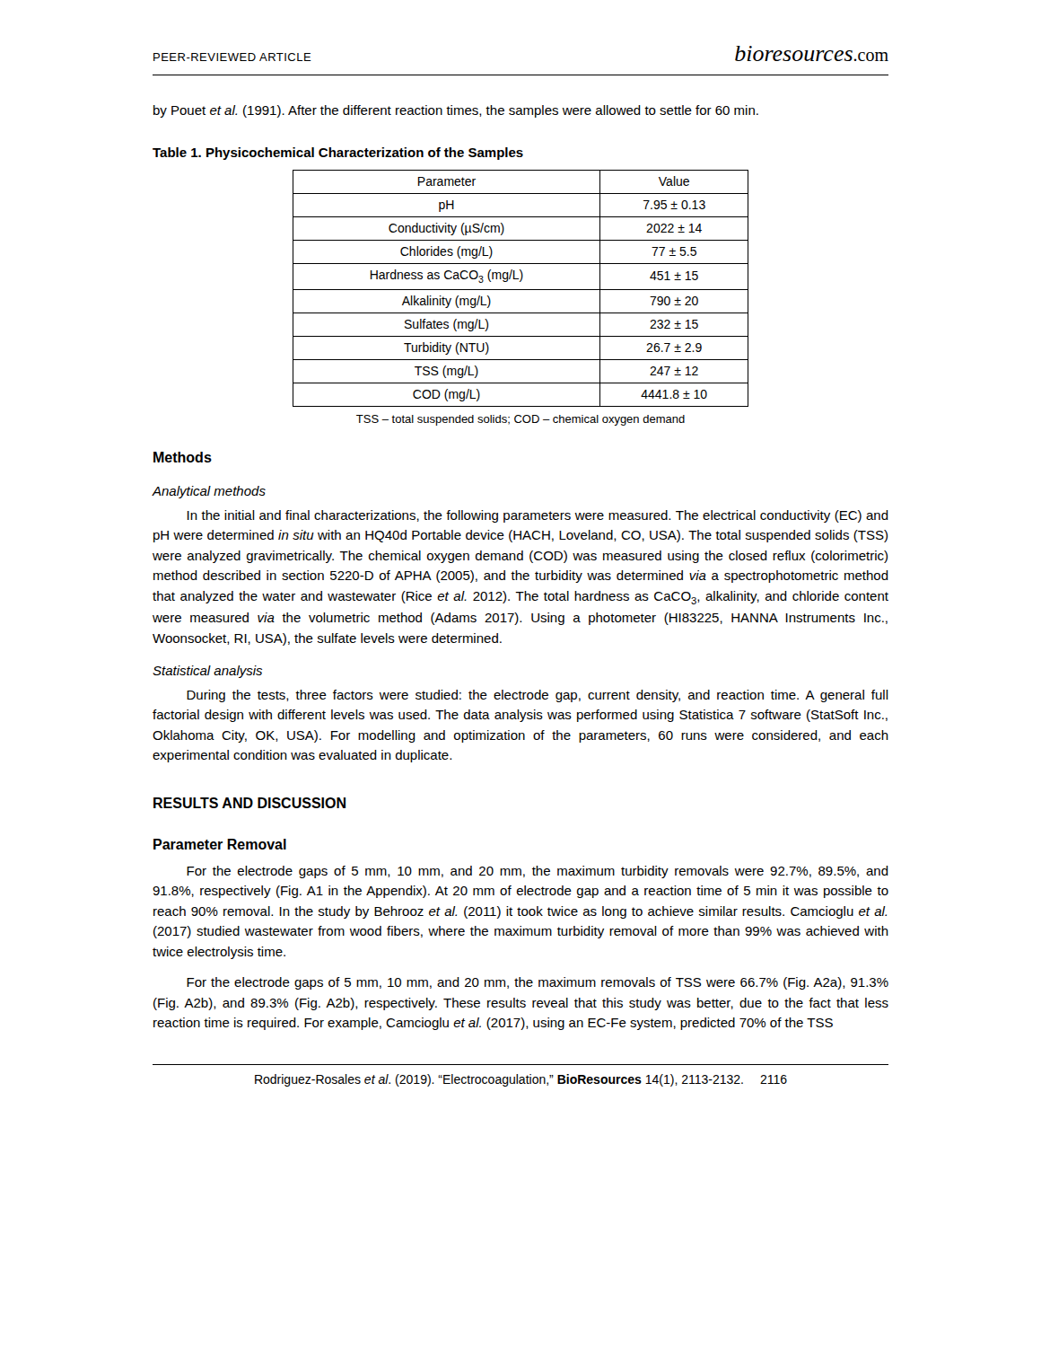PEER-REVIEWED ARTICLE
bioresources.com
by Pouet et al. (1991). After the different reaction times, the samples were allowed to settle for 60 min.
Table 1. Physicochemical Characterization of the Samples
| Parameter | Value |
| pH | 7.95 ± 0.13 |
| Conductivity (µS/cm) | 2022 ± 14 |
| Chlorides (mg/L) | 77 ± 5.5 |
| Hardness as CaCO 3 (mg/L) | 451 ± 15 |
| Alkalinity (mg/L) | 790 ± 20 |
| Sulfates (mg/L) | 232 ± 15 |
| Turbidity (NTU) | 26.7 ± 2.9 |
| TSS (mg/L) | 247 ± 12 |
| COD (mg/L) | 4441.8 ± 10 |
TSS – total suspended solids; COD – chemical oxygen demand
Methods
Analytical methods
In the initial and final characterizations, the following parameters were measured. The electrical conductivity (EC) and pH were determined in situ with an HQ40d Portable device (HACH, Loveland, CO, USA). The total suspended solids (TSS) were analyzed gravimetrically. The chemical oxygen demand (COD) was measured using the closed reflux (colorimetric) method described in section 5220-D of APHA (2005), and the turbidity was determined via a spectrophotometric method that analyzed the water and wastewater (Rice et al. 2012). The total hardness as CaCO3, alkalinity, and chloride content were measured via the volumetric method (Adams 2017). Using a photometer (HI83225, HANNA Instruments Inc., Woonsocket, RI, USA), the sulfate levels were determined.
Statistical analysis
During the tests, three factors were studied: the electrode gap, current density, and reaction time. A general full factorial design with different levels was used. The data analysis was performed using Statistica 7 software (StatSoft Inc., Oklahoma City, OK, USA). For modelling and optimization of the parameters, 60 runs were considered, and each experimental condition was evaluated in duplicate.
RESULTS AND DISCUSSION
Parameter Removal
For the electrode gaps of 5 mm, 10 mm, and 20 mm, the maximum turbidity removals were 92.7%, 89.5%, and 91.8%, respectively (Fig. A1 in the Appendix). At 20 mm of electrode gap and a reaction time of 5 min it was possible to reach 90% removal. In the study by Behrooz et al. (2011) it took twice as long to achieve similar results. Camcioglu et al. (2017) studied wastewater from wood fibers, where the maximum turbidity removal of more than 99% was achieved with twice electrolysis time.
For the electrode gaps of 5 mm, 10 mm, and 20 mm, the maximum removals of TSS were 66.7% (Fig. A2a), 91.3% (Fig. A2b), and 89.3% (Fig. A2b), respectively. These results reveal that this study was better, due to the fact that less reaction time is required. For example, Camcioglu et al. (2017), using an EC-Fe system, predicted 70% of the TSS
Rodriguez-Rosales et al. (2019). “Electrocoagulation,” BioResources 14(1), 2113-2132.2116